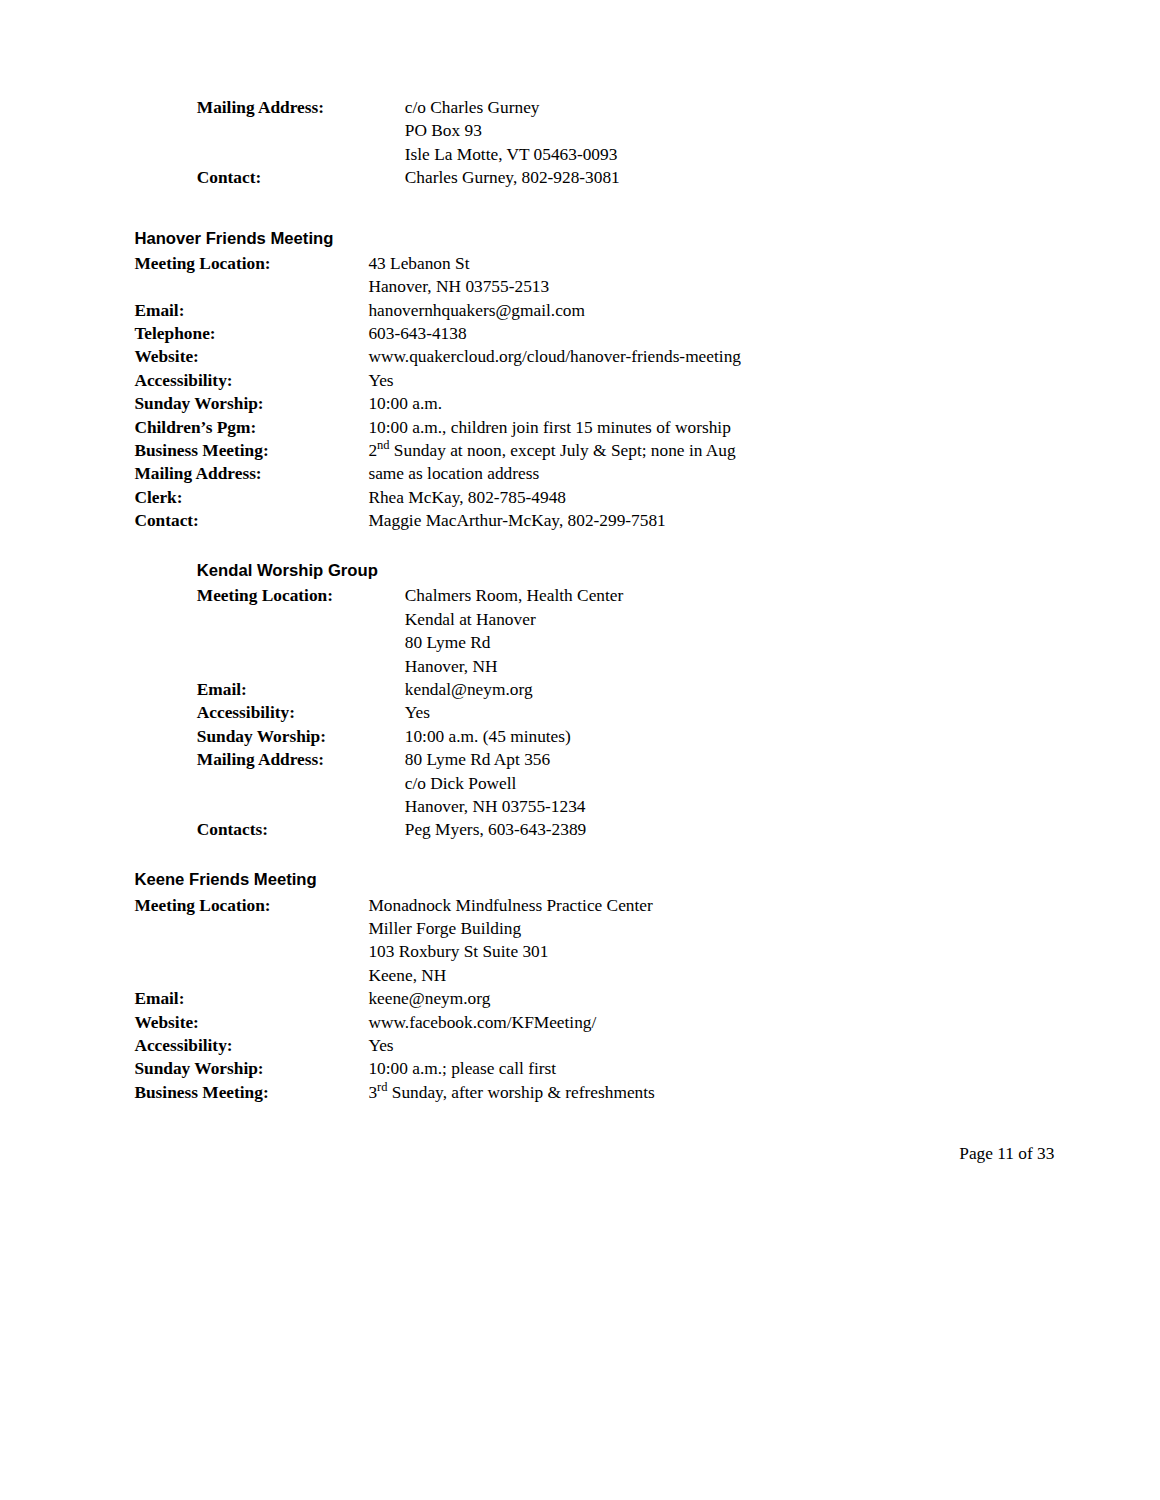| Mailing Address: | c/o Charles Gurney PO Box 93 Isle La Motte, VT 05463-0093 |
| Contact: | Charles Gurney, 802-928-3081 |
Hanover Friends Meeting
| Meeting Location: | 43 Lebanon St Hanover, NH 03755-2513 |
| Email: | hanovernhquakers@gmail.com |
| Telephone: | 603-643-4138 |
| Website: | www.quakercloud.org/cloud/hanover-friends-meeting |
| Accessibility: | Yes |
| Sunday Worship: | 10:00 a.m. |
| Children’s Pgm: | 10:00 a.m., children join first 15 minutes of worship |
| Business Meeting: | 2 nd Sunday at noon, except July & Sept; none in Aug |
| Mailing Address: | same as location address |
| Clerk: | Rhea McKay, 802-785-4948 |
| Contact: | Maggie MacArthur-McKay, 802-299-7581 |
Kendal Worship Group
| Meeting Location: | Chalmers Room, Health Center Kendal at Hanover 80 Lyme Rd Hanover, NH |
| Email: | kendal@neym.org |
| Accessibility: | Yes |
| Sunday Worship: | 10:00 a.m. (45 minutes) |
| Mailing Address: | 80 Lyme Rd Apt 356 c/o Dick Powell Hanover, NH 03755-1234 |
| Contacts: | Peg Myers, 603-643-2389 |
Keene Friends Meeting
| Meeting Location: | Monadnock Mindfulness Practice Center Miller Forge Building 103 Roxbury St Suite 301 Keene, NH |
| Email: | keene@neym.org |
| Website: | www.facebook.com/KFMeeting/ |
| Accessibility: | Yes |
| Sunday Worship: | 10:00 a.m.; please call first |
| Business Meeting: | 3 rd Sunday, after worship & refreshments |
Page 11 of 33